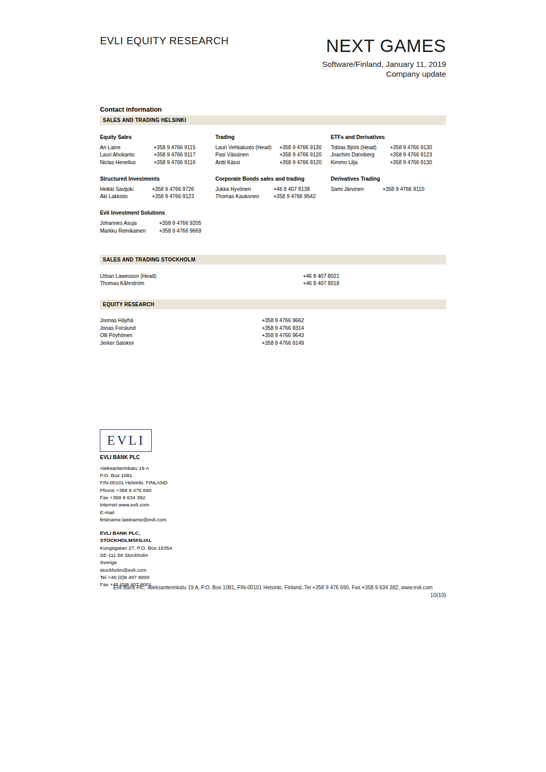EVLI EQUITY RESEARCH
NEXT GAMES
Software/Finland, January 11, 2019
Company update
Contact information
SALES AND TRADING HELSINKI
| Equity Sales Ari Laine +358 9 4766 9115 Lauri Ahokanto +358 9 4766 9117 Niclas Henelius +358 9 4766 9116 Structured Investments Heikki Savijoki +358 9 4766 9726 Aki Lakkisto +358 9 4766 9123 Evli Investment Solutions Johannes Asuja +358 9 4766 9205 Markku Reinikainen +358 9 4766 9669 | Trading Lauri Vehkaluoto (Head) +358 9 4766 9130 Pasi Väisänen +358 9 4766 9120 Antti Kässi +358 9 4766 9120 Corporate Bonds sales and trading Jukka Hyvönen +46 8 407 8138 Thomas Kaukonen +358 9 4766 9542 | ETFs and Derivatives Tobias Björk (Head) +358 9 4766 9130 Joachim Dannberg +358 9 4766 9123 Kimmo Lilja +358 9 4766 9130 Derivatives Trading Sami Järvinen +358 9 4766 9110 |
SALES AND TRADING STOCKHOLM
Urban Lawesson (Head)+46 8 407 8021
Thomas Kåhrström+46 8 407 8018
EQUITY RESEARCH
Joonas Häyhä+358 9 4766 9662
Jonas Forslund+358 9 4766 9314
Olli Pöyhönen+358 9 4766 9643
Jerker Salokivi+358 9 4766 9149
EVLI
EVLI BANK PLC
Aleksanterinkatu 19 A
P.O. Box 1081
FIN-00101 Helsinki, FINLAND
Phone +358 9 476 690
Fax +358 9 634 382
Internet www.evli.com
E-mail
firstname.lastname@evli.com
EVLI BANK PLC,
STOCKHOLMSFILIAL
Kungsgatan 27, P.O. Box 16354
SE-111 56 Stockholm
Sverige
stockholm@evli.com
Tel +46 (0)8 407 8000
Fax +46 (0)8 407 8001
Evli Bank Plc, Aleksanterinkatu 19 A, P.O. Box 1081, FIN-00101 Helsinki, Finland, Tel +358 9 476 690, Fax +358 9 634 382, www.evli.com
10(10)